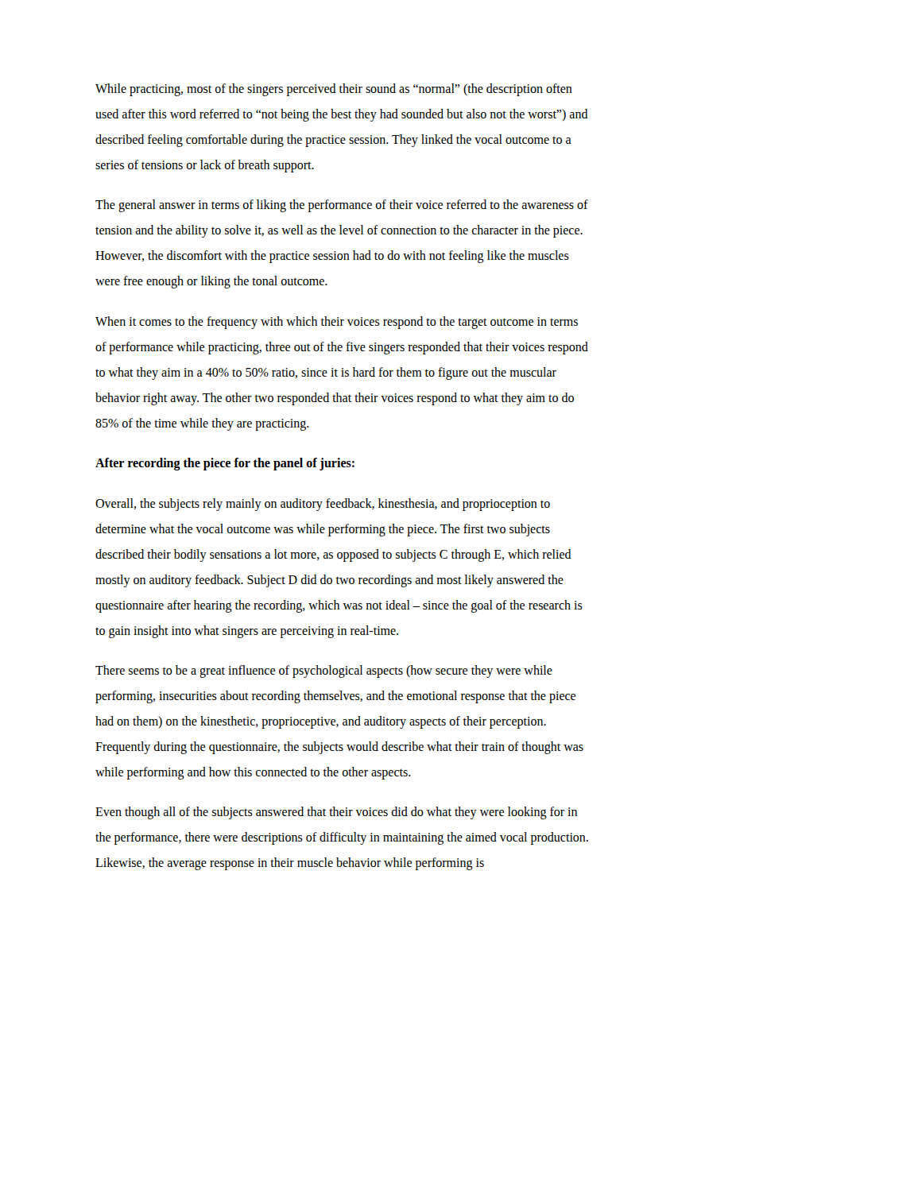While practicing, most of the singers perceived their sound as “normal” (the description often used after this word referred to “not being the best they had sounded but also not the worst”) and described feeling comfortable during the practice session. They linked the vocal outcome to a series of tensions or lack of breath support.
The general answer in terms of liking the performance of their voice referred to the awareness of tension and the ability to solve it, as well as the level of connection to the character in the piece. However, the discomfort with the practice session had to do with not feeling like the muscles were free enough or liking the tonal outcome.
When it comes to the frequency with which their voices respond to the target outcome in terms of performance while practicing, three out of the five singers responded that their voices respond to what they aim in a 40% to 50% ratio, since it is hard for them to figure out the muscular behavior right away. The other two responded that their voices respond to what they aim to do 85% of the time while they are practicing.
After recording the piece for the panel of juries:
Overall, the subjects rely mainly on auditory feedback, kinesthesia, and proprioception to determine what the vocal outcome was while performing the piece. The first two subjects described their bodily sensations a lot more, as opposed to subjects C through E, which relied mostly on auditory feedback. Subject D did do two recordings and most likely answered the questionnaire after hearing the recording, which was not ideal – since the goal of the research is to gain insight into what singers are perceiving in real-time.
There seems to be a great influence of psychological aspects (how secure they were while performing, insecurities about recording themselves, and the emotional response that the piece had on them) on the kinesthetic, proprioceptive, and auditory aspects of their perception. Frequently during the questionnaire, the subjects would describe what their train of thought was while performing and how this connected to the other aspects.
Even though all of the subjects answered that their voices did do what they were looking for in the performance, there were descriptions of difficulty in maintaining the aimed vocal production. Likewise, the average response in their muscle behavior while performing is